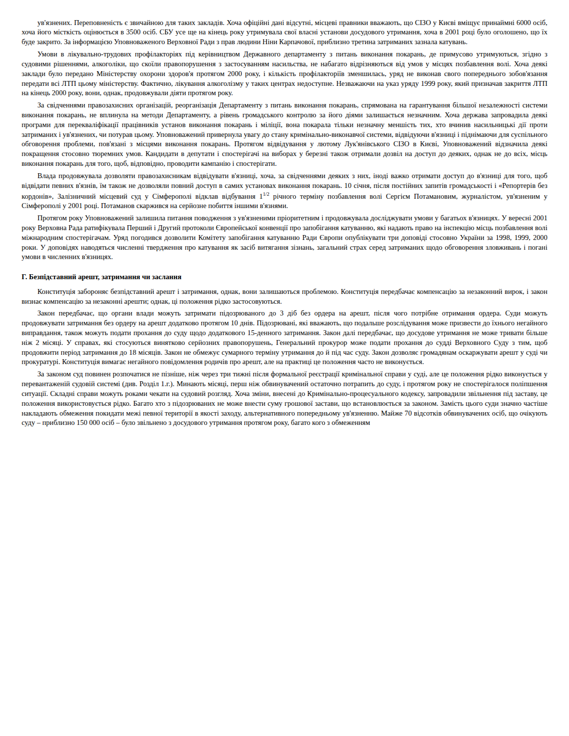ув'язнених. Переповненість є звичайною для таких закладів. Хоча офіційні дані відсутні, місцеві правники вважають, що СІЗО у Києві вміщує принаймні 6000 осіб, хоча його місткість оцінюється в 3500 осіб. СБУ усе ще на кінець року утримувала свої власні установи досудового утримання, хоча в 2001 році було оголошено, що їх буде закрито. За інформацією Уповноваженого Верховної Ради з прав людини Ніни Карпачової, приблизно третина затриманих зазнала катувань.
Умови в лікувально-трудових профілакторіях під керівництвом Державного департаменту з питань виконання покарань, де примусово утримуються, згідно з судовими рішеннями, алкоголіки, що скоїли правопорушення з застосуванням насильства, не набагато відрізняються від умов у місцях позбавлення волі. Хоча деякі заклади було передано Міністерству охорони здоров'я протягом 2000 року, і кількість профілакторіїв зменшилась, уряд не виконав свого попереднього зобов'язання передати всі ЛТП цьому міністерству. Фактично, лікування алкоголізму у таких центрах недоступне. Незважаючи на указ уряду 1999 року, який призначав закриття ЛТП на кінець 2000 року, вони, однак, продовжували діяти протягом року.
За свідченнями правозахисних організацій, реорганізація Департаменту з питань виконання покарань, спрямована на гарантування більшої незалежності системи виконання покарань, не вплинула на методи Департаменту, а рівень громадського контролю за його діями залишається незначним. Хоча держава запровадила деякі програми для перекваліфікації працівників установ виконання покарань і міліції, вона покарала тільки незначну меншість тих, хто вчинив насильницькі дії проти затриманих і ув'язнених, чи потурав цьому. Уповноважений привернула увагу до стану кримінально-виконавчої системи, відвідуючи в'язниці і піднімаючи для суспільного обговорення проблеми, пов'язані з місцями виконання покарань. Протягом відвідування у лютому Лук'янівського СІЗО в Києві, Уповноважений відзначила деякі покращення стосовно тюремних умов. Кандидати в депутати і спостерігачі на виборах у березні також отримали дозвіл на доступ до деяких, однак не до всіх, місць виконання покарань для того, щоб, відповідно, проводити кампанію і спостерігати.
Влада продовжувала дозволяти правозахисникам відвідувати в'язниці, хоча, за свідченнями деяких з них, іноді важко отримати доступ до в'язниці для того, щоб відвідати певних в'язнів, їм також не дозволяли повний доступ в самих установах виконання покарань. 10 січня, після постійних запитів громадськості і «Репортерів без кордонів», Залізничний місцевий суд у Сімферополі відклав відбування 11/2 річного терміну позбавлення волі Сергієм Потамановим, журналістом, ув'язненим у Сімферополі у 2001 році. Потаманов скаржився на серйозне побиття іншими в'язнями.
Протягом року Уповноважений залишила питання поводження з ув'язненими пріоритетним і продовжувала досліджувати умови у багатьох в'язницях. У вересні 2001 року Верховна Рада ратифікувала Перший і Другий протоколи Європейської конвенції про запобігання катуванню, які надають право на інспекцію місць позбавлення волі міжнародним спостерігачам. Уряд погодився дозволити Комітету запобігання катуванню Ради Європи опублікувати три доповіді стосовно України за 1998, 1999, 2000 роки. У доповідях наводяться численні твердження про катування як засіб витягання зізнань, загальний страх серед затриманих щодо обговорення зловживань і погані умови в численних в'язницях.
Г. Безпідставний арешт, затримання чи заслання
Конституція забороняє безпідставний арешт і затримання, однак, вони залишаються проблемою. Конституція передбачає компенсацію за незаконний вирок, і закон визнає компенсацію за незаконні арешти; однак, ці положення рідко застосовуються.
Закон передбачає, що органи влади можуть затримати підозрюваного до 3 діб без ордера на арешт, після чого потрібне отримання ордера. Суди можуть продовжувати затримання без ордеру на арешт додатково протягом 10 днів. Підозрювані, які вважають, що подальше розслідування може призвести до їхнього негайного виправдання, також можуть подати прохання до суду щодо додаткового 15-денного затримання. Закон далі передбачає, що досудове утримання не може тривати більше ніж 2 місяці. У справах, які стосуються винятково серйозних правопорушень, Генеральний прокурор може подати прохання до судді Верховного Суду з тим, щоб продовжити період затримання до 18 місяців. Закон не обмежує сумарного терміну утримання до й під час суду. Закон дозволяє громадянам оскаржувати арешт у суді чи прокуратурі. Конституція вимагає негайного повідомлення родичів про арешт, але на практиці це положення часто не виконується.
За законом суд повинен розпочатися не пізніше, ніж через три тижні після формальної реєстрації кримінальної справи у суді, але це положення рідко виконується у перевантаженій судовій системі (див. Розділ 1.г.). Минають місяці, перш ніж обвинувачений остаточно потрапить до суду, і протягом року не спостерігалося поліпшення ситуації. Складні справи можуть роками чекати на судовий розгляд. Хоча зміни, внесені до Кримінально-процесуального кодексу, запровадили звільнення під заставу, це положення використовується рідко. Багато хто з підозрюваних не може внести суму грошової застави, що встановлюється за законом. Замість цього суди значно частіше накладають обмеження покидати межі певної території в якості заходу, альтернативного попередньому ув'язненню. Майже 70 відсотків обвинувачених осіб, що очікують суду – приблизно 150 000 осіб – було звільнено з досудового утримання протягом року, багато кого з обмеженням